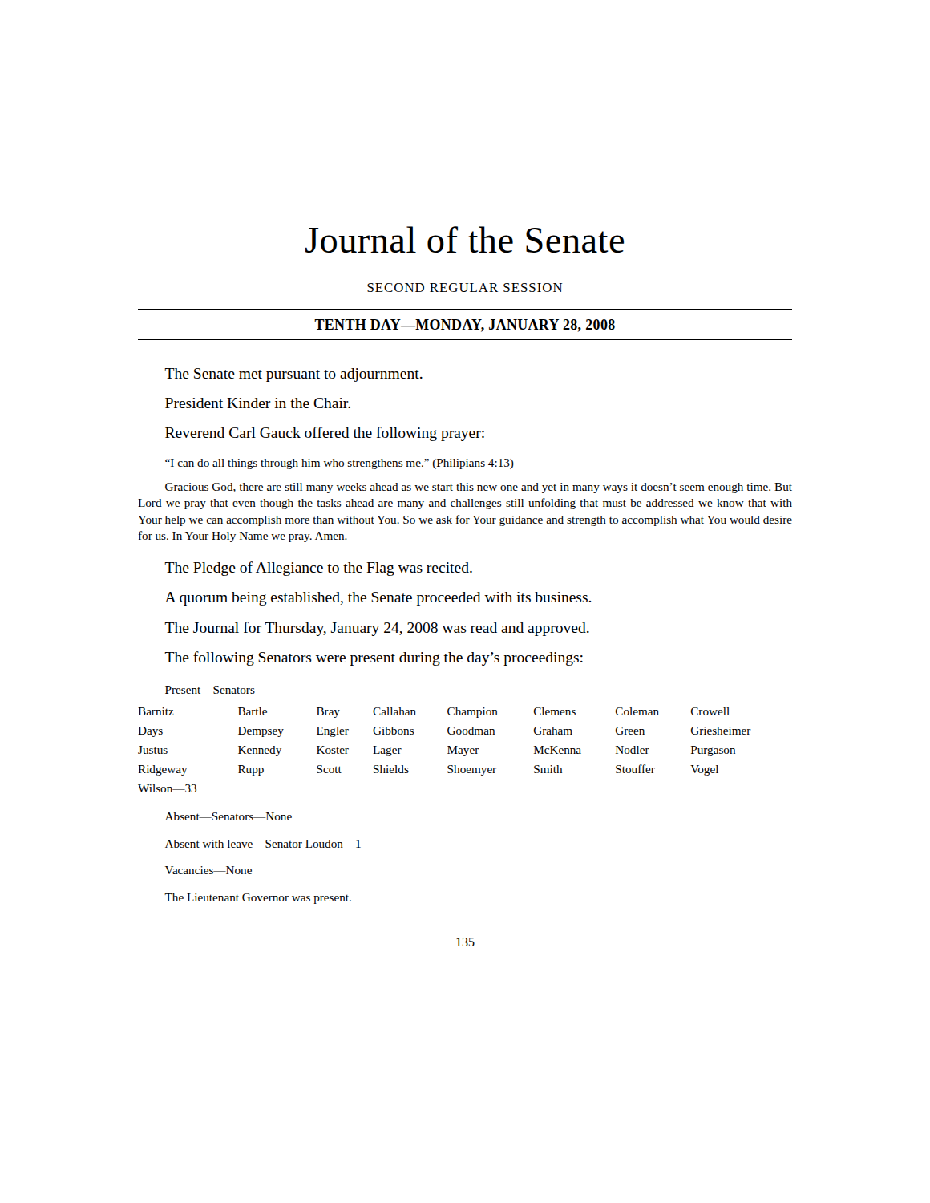Journal of the Senate
SECOND REGULAR SESSION
TENTH DAY—MONDAY, JANUARY 28, 2008
The Senate met pursuant to adjournment.
President Kinder in the Chair.
Reverend Carl Gauck offered the following prayer:
“I can do all things through him who strengthens me.” (Philipians 4:13)
Gracious God, there are still many weeks ahead as we start this new one and yet in many ways it doesn’t seem enough time. But Lord we pray that even though the tasks ahead are many and challenges still unfolding that must be addressed we know that with Your help we can accomplish more than without You. So we ask for Your guidance and strength to accomplish what You would desire for us. In Your Holy Name we pray. Amen.
The Pledge of Allegiance to the Flag was recited.
A quorum being established, the Senate proceeded with its business.
The Journal for Thursday, January 24, 2008 was read and approved.
The following Senators were present during the day’s proceedings:
Present—Senators
| Barnitz | Bartle | Bray | Callahan | Champion | Clemens | Coleman | Crowell |
| Days | Dempsey | Engler | Gibbons | Goodman | Graham | Green | Griesheimer |
| Justus | Kennedy | Koster | Lager | Mayer | McKenna | Nodler | Purgason |
| Ridgeway | Rupp | Scott | Shields | Shoemyer | Smith | Stouffer | Vogel |
| Wilson—33 | | | | | | | |
Absent—Senators—None
Absent with leave—Senator Loudon—1
Vacancies—None
The Lieutenant Governor was present.
135